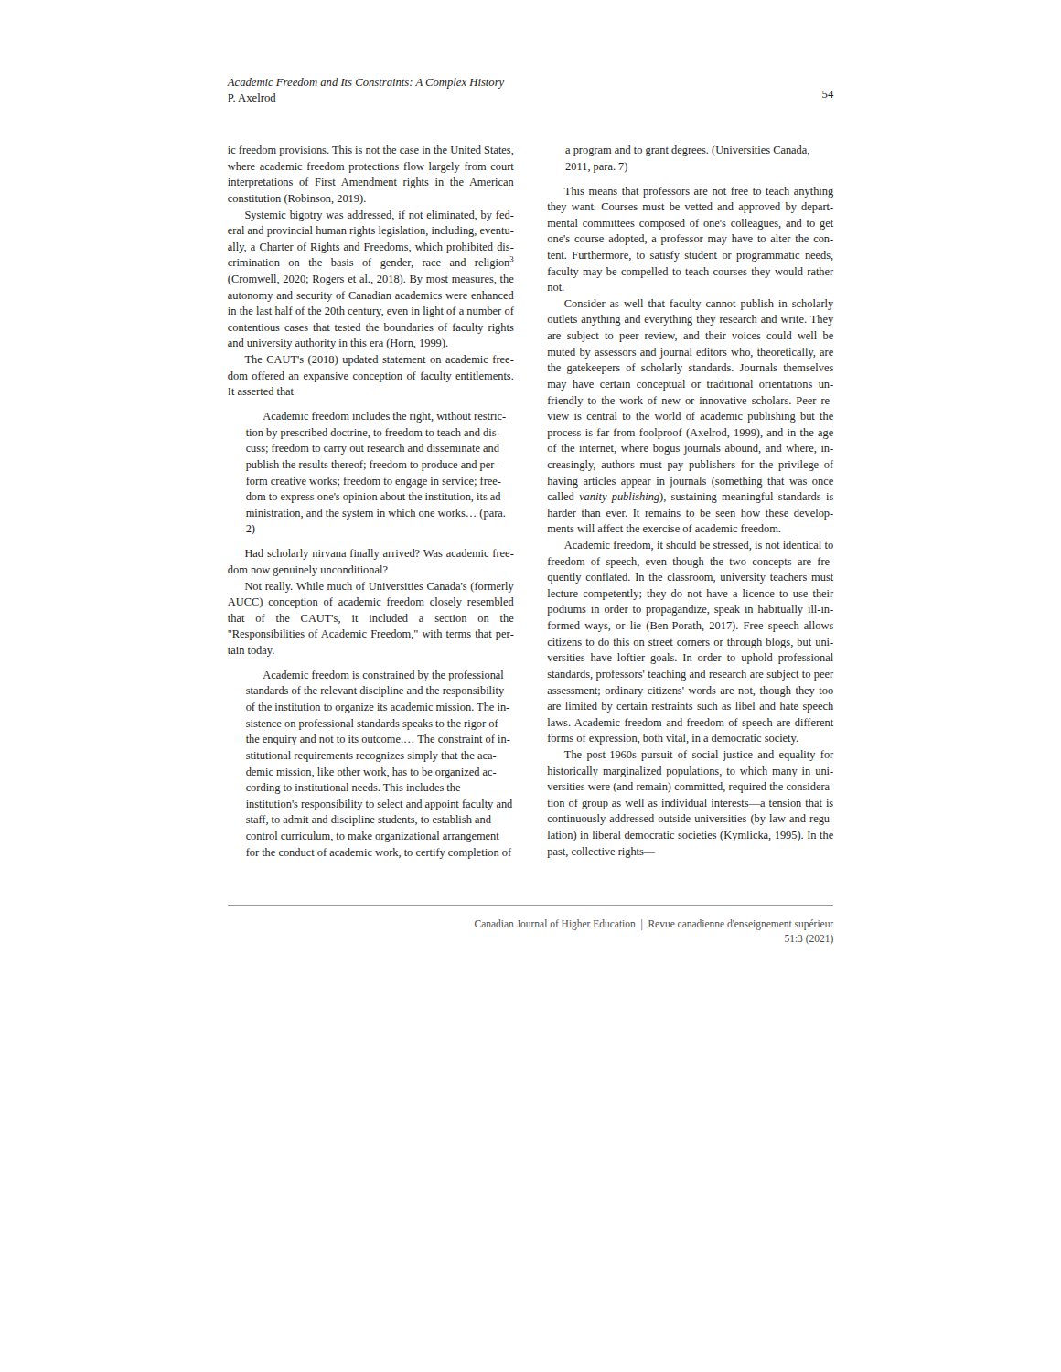Academic Freedom and Its Constraints: A Complex History
P. Axelrod
54
ic freedom provisions. This is not the case in the United States, where academic freedom protections flow largely from court interpretations of First Amendment rights in the American constitution (Robinson, 2019).
Systemic bigotry was addressed, if not eliminated, by federal and provincial human rights legislation, including, eventually, a Charter of Rights and Freedoms, which prohibited discrimination on the basis of gender, race and religion3 (Cromwell, 2020; Rogers et al., 2018). By most measures, the autonomy and security of Canadian academics were enhanced in the last half of the 20th century, even in light of a number of contentious cases that tested the boundaries of faculty rights and university authority in this era (Horn, 1999).
The CAUT's (2018) updated statement on academic freedom offered an expansive conception of faculty entitlements. It asserted that
Academic freedom includes the right, without restriction by prescribed doctrine, to freedom to teach and discuss; freedom to carry out research and disseminate and publish the results thereof; freedom to produce and perform creative works; freedom to engage in service; freedom to express one's opinion about the institution, its administration, and the system in which one works… (para. 2)
Had scholarly nirvana finally arrived? Was academic freedom now genuinely unconditional?
Not really. While much of Universities Canada's (formerly AUCC) conception of academic freedom closely resembled that of the CAUT's, it included a section on the "Responsibilities of Academic Freedom," with terms that pertain today.
Academic freedom is constrained by the professional standards of the relevant discipline and the responsibility of the institution to organize its academic mission. The insistence on professional standards speaks to the rigor of the enquiry and not to its outcome.… The constraint of institutional requirements recognizes simply that the academic mission, like other work, has to be organized according to institutional needs. This includes the institution's responsibility to select and appoint faculty and staff, to admit and discipline students, to establish and control curriculum, to make organizational arrangement for the conduct of academic work, to certify completion of a program and to grant degrees. (Universities Canada, 2011, para. 7)
This means that professors are not free to teach anything they want. Courses must be vetted and approved by departmental committees composed of one's colleagues, and to get one's course adopted, a professor may have to alter the content. Furthermore, to satisfy student or programmatic needs, faculty may be compelled to teach courses they would rather not.
Consider as well that faculty cannot publish in scholarly outlets anything and everything they research and write. They are subject to peer review, and their voices could well be muted by assessors and journal editors who, theoretically, are the gatekeepers of scholarly standards. Journals themselves may have certain conceptual or traditional orientations unfriendly to the work of new or innovative scholars. Peer review is central to the world of academic publishing but the process is far from foolproof (Axelrod, 1999), and in the age of the internet, where bogus journals abound, and where, increasingly, authors must pay publishers for the privilege of having articles appear in journals (something that was once called vanity publishing), sustaining meaningful standards is harder than ever. It remains to be seen how these developments will affect the exercise of academic freedom.
Academic freedom, it should be stressed, is not identical to freedom of speech, even though the two concepts are frequently conflated. In the classroom, university teachers must lecture competently; they do not have a licence to use their podiums in order to propagandize, speak in habitually ill-informed ways, or lie (Ben-Porath, 2017). Free speech allows citizens to do this on street corners or through blogs, but universities have loftier goals. In order to uphold professional standards, professors' teaching and research are subject to peer assessment; ordinary citizens' words are not, though they too are limited by certain restraints such as libel and hate speech laws. Academic freedom and freedom of speech are different forms of expression, both vital, in a democratic society.
The post-1960s pursuit of social justice and equality for historically marginalized populations, to which many in universities were (and remain) committed, required the consideration of group as well as individual interests—a tension that is continuously addressed outside universities (by law and regulation) in liberal democratic societies (Kymlicka, 1995). In the past, collective rights—
Canadian Journal of Higher Education | Revue canadienne d'enseignement supérieur
51:3 (2021)